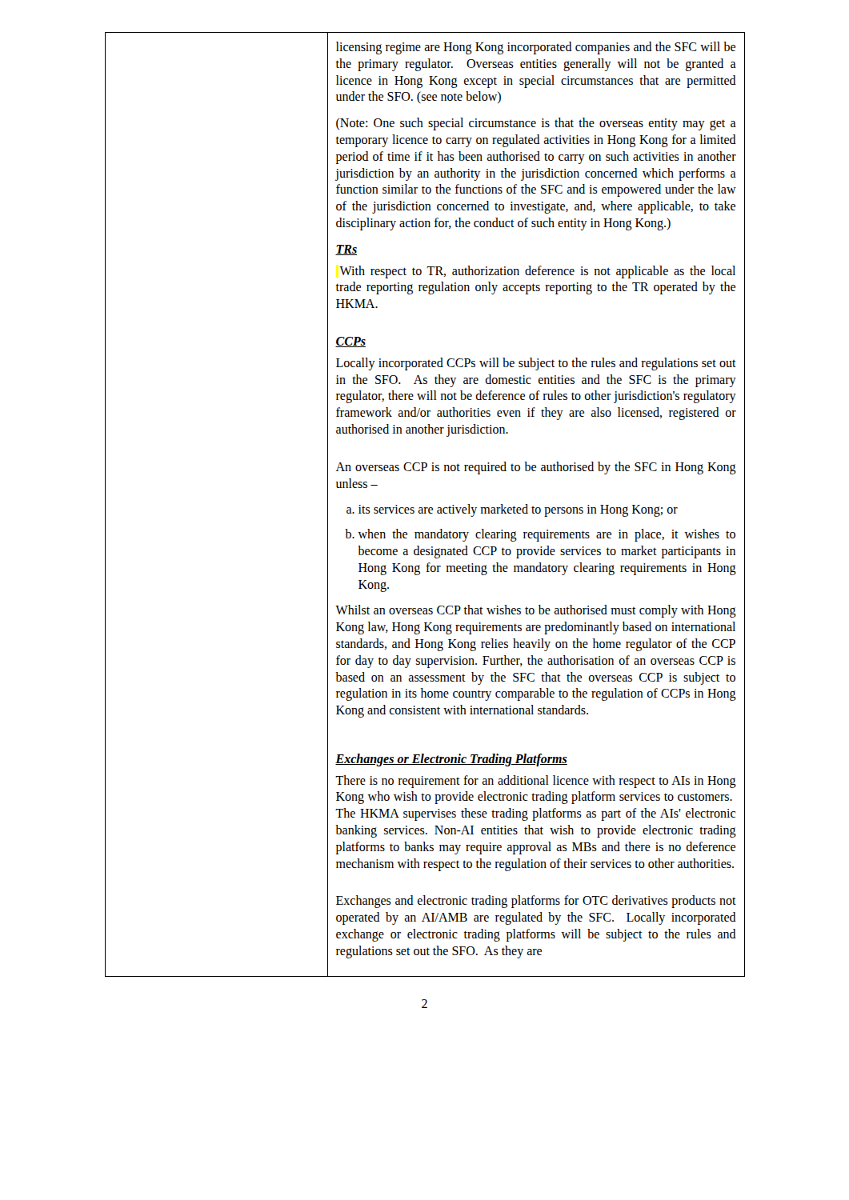| | licensing regime are Hong Kong incorporated companies and the SFC will be the primary regulator. Overseas entities generally will not be granted a licence in Hong Kong except in special circumstances that are permitted under the SFO. (see note below) (Note: One such special circumstance is that the overseas entity may get a temporary licence to carry on regulated activities in Hong Kong for a limited period of time if it has been authorised to carry on such activities in another jurisdiction by an authority in the jurisdiction concerned which performs a function similar to the functions of the SFC and is empowered under the law of the jurisdiction concerned to investigate, and, where applicable, to take disciplinary action for, the conduct of such entity in Hong Kong.) TRs With respect to TR, authorization deference is not applicable as the local trade reporting regulation only accepts reporting to the TR operated by the HKMA. CCPs Locally incorporated CCPs will be subject to the rules and regulations set out in the SFO. As they are domestic entities and the SFC is the primary regulator, there will not be deference of rules to other jurisdiction's regulatory framework and/or authorities even if they are also licensed, registered or authorised in another jurisdiction. An overseas CCP is not required to be authorised by the SFC in Hong Kong unless – its services are actively marketed to persons in Hong Kong; or when the mandatory clearing requirements are in place, it wishes to become a designated CCP to provide services to market participants in Hong Kong for meeting the mandatory clearing requirements in Hong Kong. Whilst an overseas CCP that wishes to be authorised must comply with Hong Kong law, Hong Kong requirements are predominantly based on international standards, and Hong Kong relies heavily on the home regulator of the CCP for day to day supervision. Further, the authorisation of an overseas CCP is based on an assessment by the SFC that the overseas CCP is subject to regulation in its home country comparable to the regulation of CCPs in Hong Kong and consistent with international standards. Exchanges or Electronic Trading Platforms There is no requirement for an additional licence with respect to AIs in Hong Kong who wish to provide electronic trading platform services to customers. The HKMA supervises these trading platforms as part of the AIs' electronic banking services. Non-AI entities that wish to provide electronic trading platforms to banks may require approval as MBs and there is no deference mechanism with respect to the regulation of their services to other authorities. Exchanges and electronic trading platforms for OTC derivatives products not operated by an AI/AMB are regulated by the SFC. Locally incorporated exchange or electronic trading platforms will be subject to the rules and regulations set out the SFO. As they are |
2